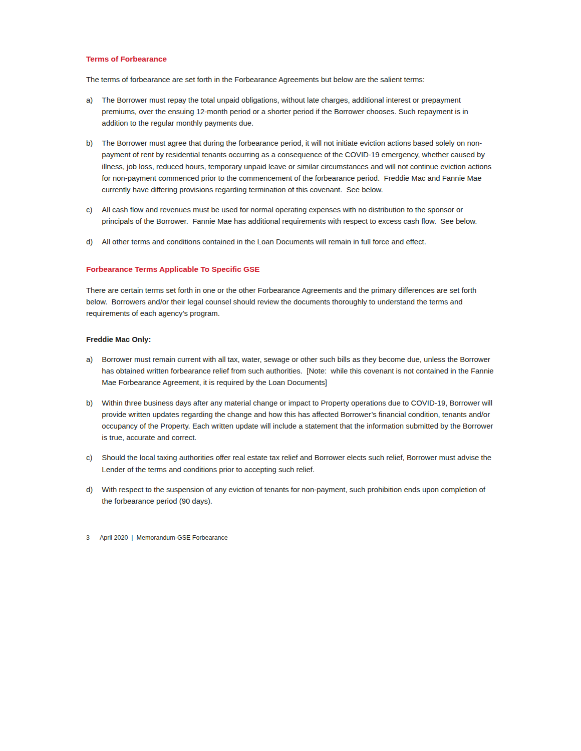Terms of Forbearance
The terms of forbearance are set forth in the Forbearance Agreements but below are the salient terms:
a) The Borrower must repay the total unpaid obligations, without late charges, additional interest or prepayment premiums, over the ensuing 12-month period or a shorter period if the Borrower chooses. Such repayment is in addition to the regular monthly payments due.
b) The Borrower must agree that during the forbearance period, it will not initiate eviction actions based solely on non-payment of rent by residential tenants occurring as a consequence of the COVID-19 emergency, whether caused by illness, job loss, reduced hours, temporary unpaid leave or similar circumstances and will not continue eviction actions for non-payment commenced prior to the commencement of the forbearance period. Freddie Mac and Fannie Mae currently have differing provisions regarding termination of this covenant. See below.
c) All cash flow and revenues must be used for normal operating expenses with no distribution to the sponsor or principals of the Borrower. Fannie Mae has additional requirements with respect to excess cash flow. See below.
d) All other terms and conditions contained in the Loan Documents will remain in full force and effect.
Forbearance Terms Applicable To Specific GSE
There are certain terms set forth in one or the other Forbearance Agreements and the primary differences are set forth below. Borrowers and/or their legal counsel should review the documents thoroughly to understand the terms and requirements of each agency’s program.
Freddie Mac Only:
a) Borrower must remain current with all tax, water, sewage or other such bills as they become due, unless the Borrower has obtained written forbearance relief from such authorities. [Note: while this covenant is not contained in the Fannie Mae Forbearance Agreement, it is required by the Loan Documents]
b) Within three business days after any material change or impact to Property operations due to COVID-19, Borrower will provide written updates regarding the change and how this has affected Borrower’s financial condition, tenants and/or occupancy of the Property. Each written update will include a statement that the information submitted by the Borrower is true, accurate and correct.
c) Should the local taxing authorities offer real estate tax relief and Borrower elects such relief, Borrower must advise the Lender of the terms and conditions prior to accepting such relief.
d) With respect to the suspension of any eviction of tenants for non-payment, such prohibition ends upon completion of the forbearance period (90 days).
3 April 2020 | Memorandum-GSE Forbearance